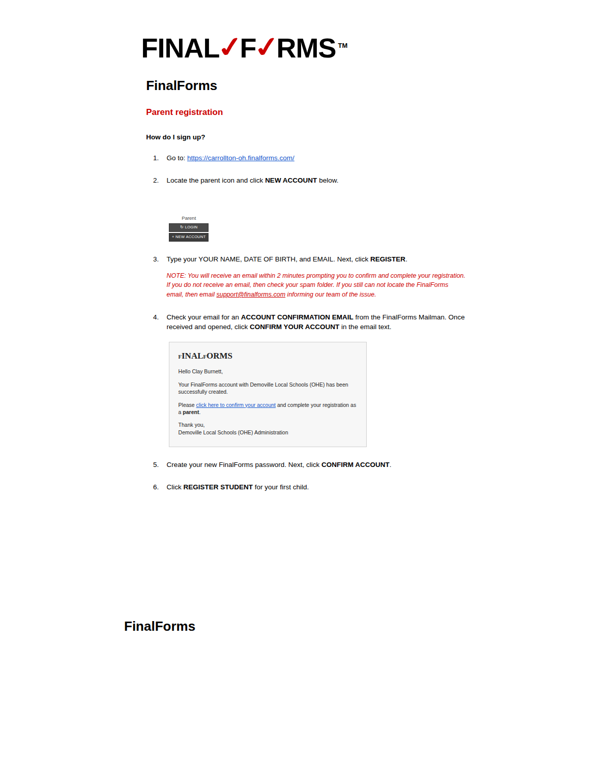FINAL✓F✓RMSTM
FinalForms
Parent registration
How do I sign up?
Go to: https://carrollton-oh.finalforms.com/
Locate the parent icon and click NEW ACCOUNT below.
Parent
↻ LOGIN + NEW ACCOUNT
Type your YOUR NAME, DATE OF BIRTH, and EMAIL. Next, click REGISTER.
NOTE: You will receive an email within 2 minutes prompting you to confirm and complete your registration. If you do not receive an email, then check your spam folder. If you still can not locate the FinalForms email, then email support@finalforms.com informing our team of the issue.
Check your email for an ACCOUNT CONFIRMATION EMAIL from the FinalForms Mailman. Once received and opened, click CONFIRM YOUR ACCOUNT in the email text.
FINALFORMS
Hello Clay Burnett,
Your FinalForms account with Demoville Local Schools (OHE) has been successfully created.
Please click here to confirm your account and complete your registration as a parent.
Thank you,
Demoville Local Schools (OHE) Administration
Create your new FinalForms password. Next, click CONFIRM ACCOUNT.
Click REGISTER STUDENT for your first child.
FinalForms